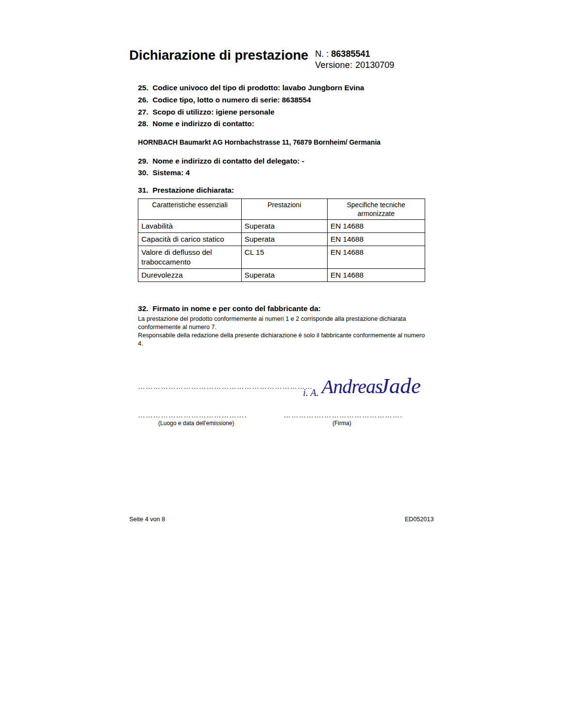Dichiarazione di prestazione
N. : 86385541
Versione: 20130709
25. Codice univoco del tipo di prodotto: lavabo Jungborn Evina
26. Codice tipo, lotto o numero di serie: 8638554
27. Scopo di utilizzo: igiene personale
28. Nome e indirizzo di contatto:
HORNBACH Baumarkt AG Hornbachstrasse 11, 76879 Bornheim/ Germania
29. Nome e indirizzo di contatto del delegato: -
30. Sistema: 4
31. Prestazione dichiarata:
| Caratteristiche essenziali | Prestazioni | Specifiche tecniche armonizzate |
| --- | --- | --- |
| Lavabilità | Superata | EN 14688 |
| Capacità di carico statico | Superata | EN 14688 |
| Valore di deflusso del traboccamento | CL 15 | EN 14688 |
| Durevolezza | Superata | EN 14688 |
32. Firmato in nome e per conto del fabbricante da:
La prestazione del prodotto conformemente ai numeri 1 e 2 corrisponde alla prestazione dichiarata conformemente al numero 7.
Responsabile della redazione della presente dichiarazione è solo il fabbricante conformemente al numero 4.
……………………………………………………………
i. A. Andreas Jade
……………………………………. (Luogo e data dell'emissione)
…………….…………………………. (Firma)
Seite 4 von 8 ED052013